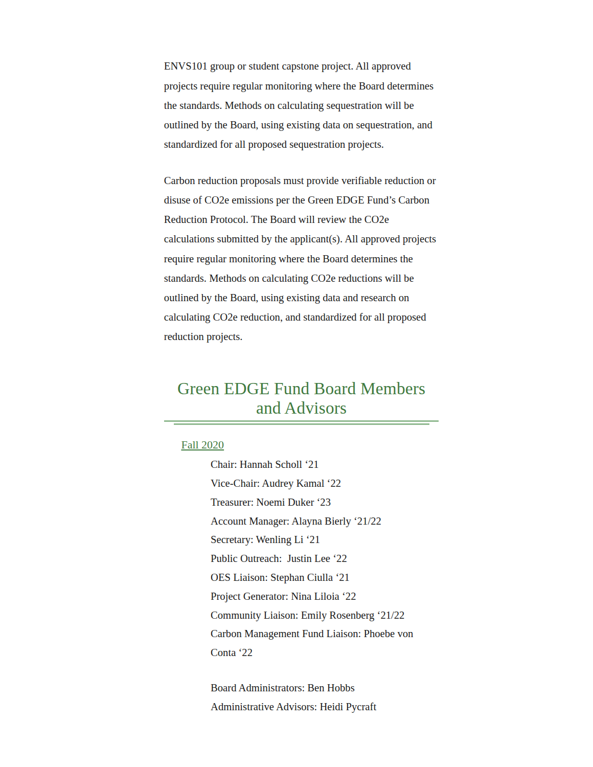ENVS101 group or student capstone project. All approved projects require regular monitoring where the Board determines the standards. Methods on calculating sequestration will be outlined by the Board, using existing data on sequestration, and standardized for all proposed sequestration projects.
Carbon reduction proposals must provide verifiable reduction or disuse of CO2e emissions per the Green EDGE Fund’s Carbon Reduction Protocol. The Board will review the CO2e calculations submitted by the applicant(s). All approved projects require regular monitoring where the Board determines the standards. Methods on calculating CO2e reductions will be outlined by the Board, using existing data and research on calculating CO2e reduction, and standardized for all proposed reduction projects.
Green EDGE Fund Board Members and Advisors
Fall 2020
Chair: Hannah Scholl ‘21
Vice-Chair: Audrey Kamal ‘22
Treasurer: Noemi Duker ‘23
Account Manager: Alayna Bierly ‘21/22
Secretary: Wenling Li ‘21
Public Outreach: Justin Lee ‘22
OES Liaison: Stephan Ciulla ‘21
Project Generator: Nina Liloia ‘22
Community Liaison: Emily Rosenberg ‘21/22
Carbon Management Fund Liaison: Phoebe von Conta ‘22
Board Administrators: Ben Hobbs
Administrative Advisors: Heidi Pycraft